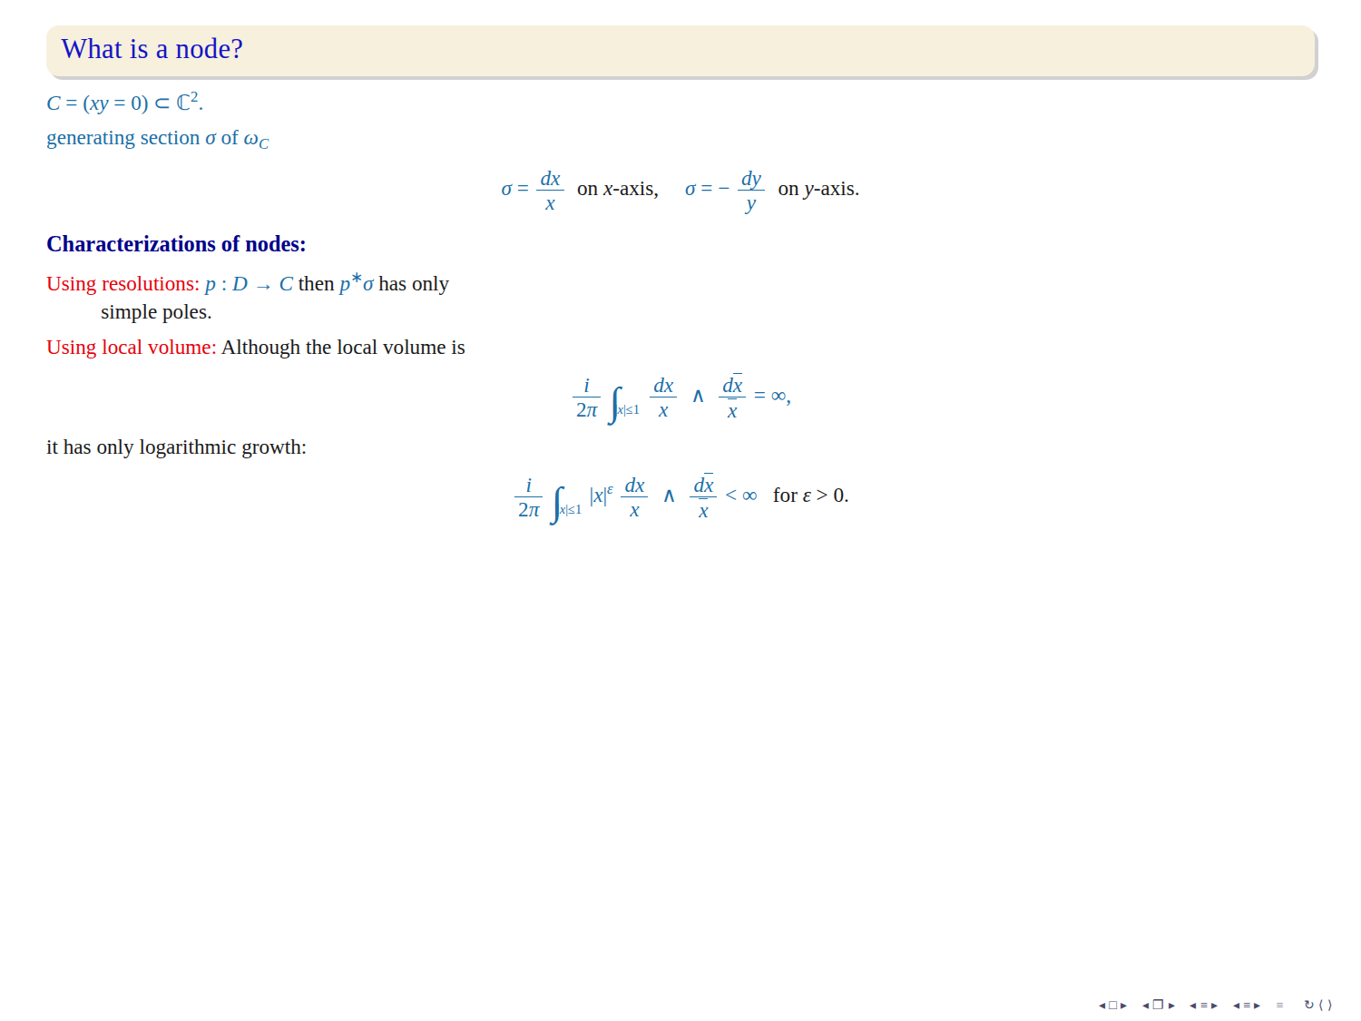What is a node?
C = (xy = 0) ⊂ ℂ2.
generating section σ of ωC
σ = dx x on x-axis, σ = − dy y on y-axis.
Characterizations of nodes:
Using resolutions: p : D → C then p∗σ has only simple poles.
Using local volume: Although the local volume is
i 2π ∫|x|≤1 dx x ∧ dx x = ∞,
it has only logarithmic growth:
i 2π ∫|x|≤1 |x|ε dx x ∧ dx x < ∞ for ε > 0.
◂□▸ ◂❐▸ ◂≡▸ ◂≡▸ ≡ ↻⟨⟩